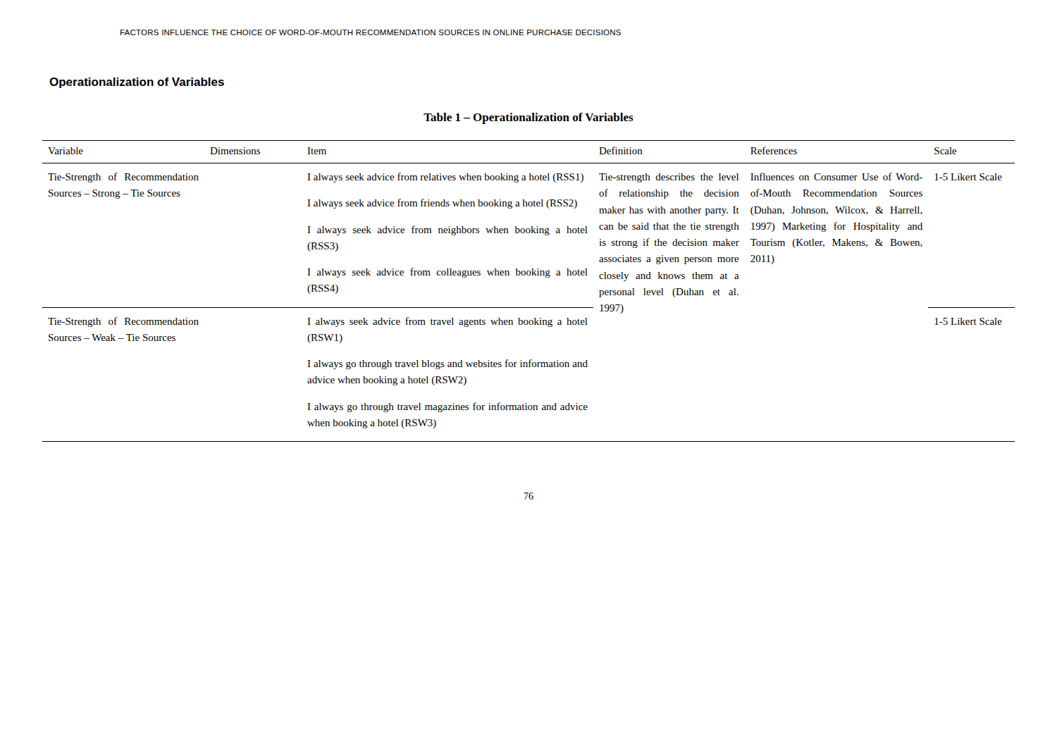FACTORS INFLUENCE THE CHOICE OF WORD-OF-MOUTH RECOMMENDATION SOURCES IN ONLINE PURCHASE DECISIONS
Operationalization of Variables
Table 1 – Operationalization of Variables
| Variable | Dimensions | Item | Definition | References | Scale |
| --- | --- | --- | --- | --- | --- |
| Tie-Strength of Recommendation Sources – Strong – Tie Sources | | I always seek advice from relatives when booking a hotel (RSS1) I always seek advice from friends when booking a hotel (RSS2) I always seek advice from neighbors when booking a hotel (RSS3) I always seek advice from colleagues when booking a hotel (RSS4) | Tie-strength describes the level of relationship the decision maker has with another party. It can be said that the tie strength is strong if the decision maker associates a given person more closely and knows them at a personal level (Duhan et al. 1997) | Influences on Consumer Use of Word-of-Mouth Recommendation Sources (Duhan, Johnson, Wilcox, & Harrell, 1997) Marketing for Hospitality and Tourism (Kotler, Makens, & Bowen, 2011) | 1-5 Likert Scale |
| Tie-Strength of Recommendation Sources – Weak – Tie Sources | | I always seek advice from travel agents when booking a hotel (RSW1) I always go through travel blogs and websites for information and advice when booking a hotel (RSW2) I always go through travel magazines for information and advice when booking a hotel (RSW3) | 1-5 Likert Scale |
76